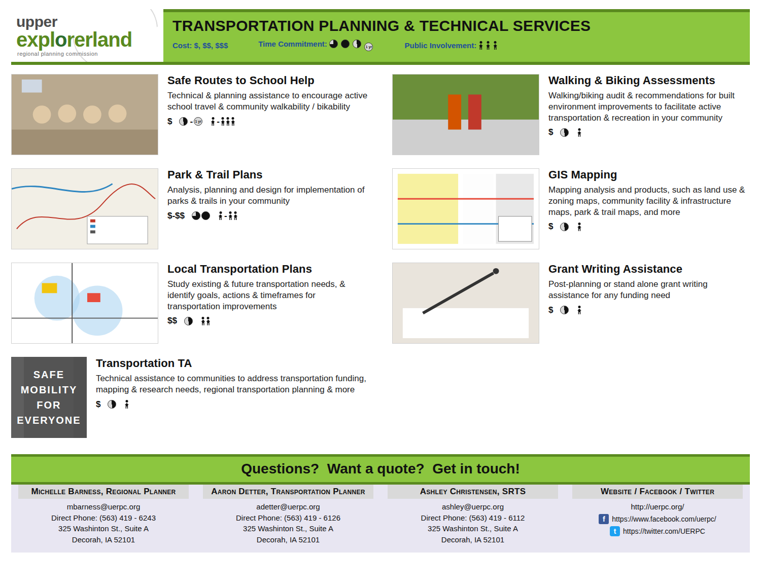upper
explorerland
regional planning commission
Transportation Planning & Technical Services
Cost: $, $$, $$$
Time Commitment: 1 yr
Public Involvement:
Safe Routes to School Help
Technical & planning assistance to encourage active school travel & community walkability / bikability
$ - 1 yr -
Park & Trail Plans
Analysis, planning and design for implementation of parks & trails in your community
$-$$ -
Local Transportation Plans
Study existing & future transportation needs, & identify goals, actions & timeframes for transportation improvements
$$
SAFE
MOBILITY
FOR
EVERYONE
Transportation TA
Technical assistance to communities to address transportation funding, mapping & research needs, regional transportation planning & more
$
Walking & Biking Assessments
Walking/biking audit & recommendations for built environment improvements to facilitate active transportation & recreation in your community
$
GIS Mapping
Mapping analysis and products, such as land use & zoning maps, community facility & infrastructure maps, park & trail maps, and more
$
Grant Writing Assistance
Post-planning or stand alone grant writing assistance for any funding need
$
Questions? Want a quote? Get in touch!
Michelle Barness, Regional Planner
mbarness@uerpc.org
Direct Phone: (563) 419 - 6243
325 Washinton St., Suite A
Decorah, IA 52101
Aaron Detter, Transportation Planner
adetter@uerpc.org
Direct Phone: (563) 419 - 6126
325 Washinton St., Suite A
Decorah, IA 52101
Ashley Christensen, SRTS
ashley@uerpc.org
Direct Phone: (563) 419 - 6112
325 Washinton St., Suite A
Decorah, IA 52101
Website / Facebook / Twitter
http://uerpc.org/
f https://www.facebook.com/uerpc/
t https://twitter.com/UERPC